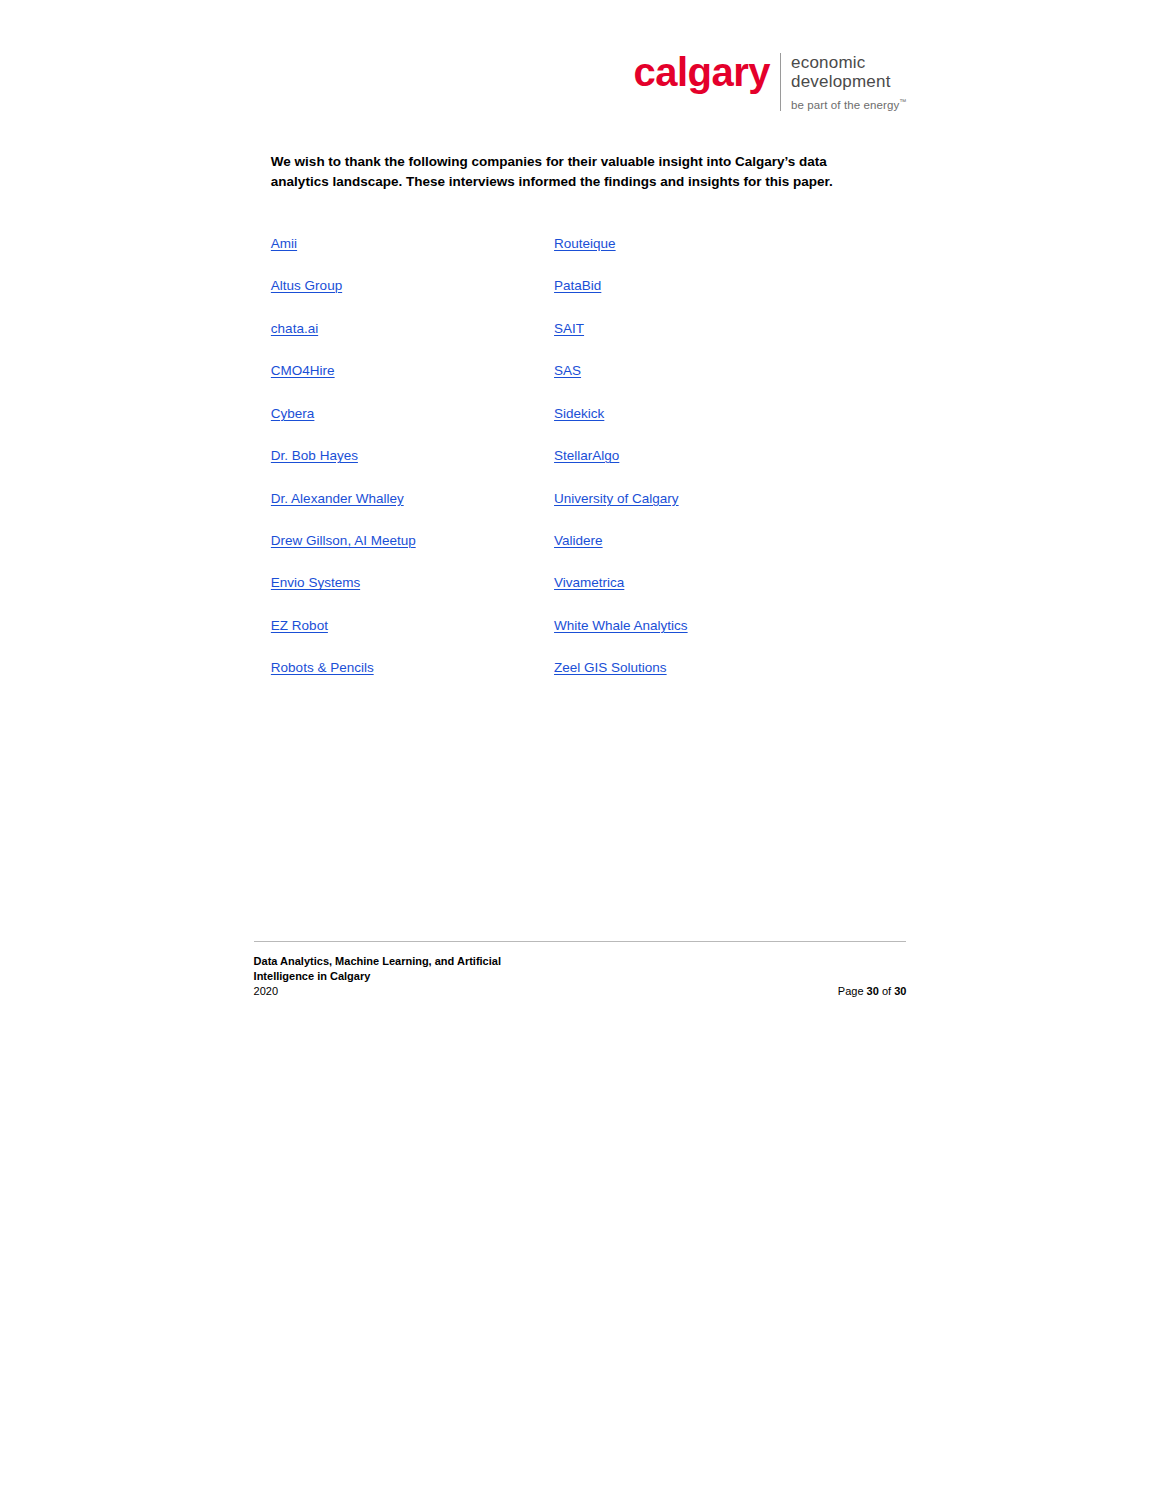calgary economic development be part of the energy™
We wish to thank the following companies for their valuable insight into Calgary’s data analytics landscape. These interviews informed the findings and insights for this paper.
Amii
Routeique
Altus Group
PataBid
chata.ai
SAIT
CMO4Hire
SAS
Cybera
Sidekick
Dr. Bob Hayes
StellarAlgo
Dr. Alexander Whalley
University of Calgary
Drew Gillson, AI Meetup
Validere
Envio Systems
Vivametrica
EZ Robot
White Whale Analytics
Robots & Pencils
Zeel GIS Solutions
Data Analytics, Machine Learning, and Artificial
Intelligence in Calgary
2020
Page 30 of 30